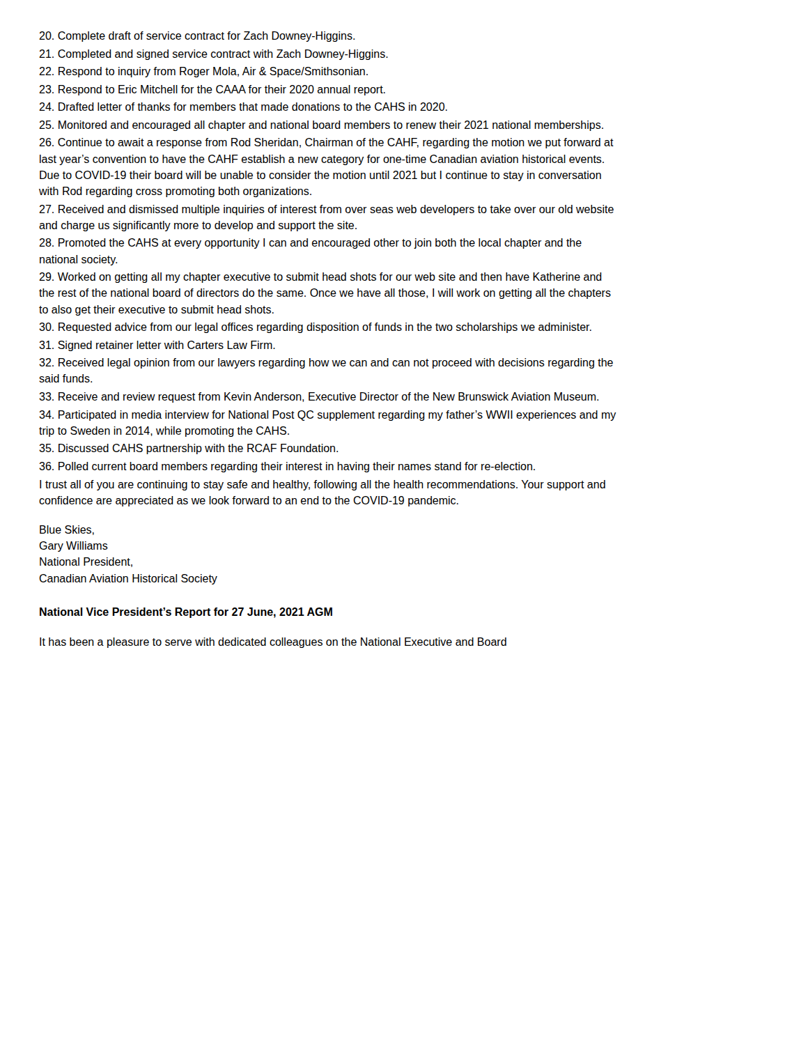20. Complete draft of service contract for Zach Downey-Higgins.
21. Completed and signed service contract with Zach Downey-Higgins.
22. Respond to inquiry from Roger Mola, Air & Space/Smithsonian.
23. Respond to Eric Mitchell for the CAAA for their 2020 annual report.
24. Drafted letter of thanks for members that made donations to the CAHS in 2020.
25. Monitored and encouraged all chapter and national board members to renew their 2021 national memberships.
26. Continue to await a response from Rod Sheridan, Chairman of the CAHF, regarding the motion we put forward at last year’s convention to have the CAHF establish a new category for one-time Canadian aviation historical events. Due to COVID-19 their board will be unable to consider the motion until 2021 but I continue to stay in conversation with Rod regarding cross promoting both organizations.
27. Received and dismissed multiple inquiries of interest from over seas web developers to take over our old website and charge us significantly more to develop and support the site.
28. Promoted the CAHS at every opportunity I can and encouraged other to join both the local chapter and the national society.
29. Worked on getting all my chapter executive to submit head shots for our web site and then have Katherine and the rest of the national board of directors do the same. Once we have all those, I will work on getting all the chapters to also get their executive to submit head shots.
30. Requested advice from our legal offices regarding disposition of funds in the two scholarships we administer.
31. Signed retainer letter with Carters Law Firm.
32. Received legal opinion from our lawyers regarding how we can and can not proceed with decisions regarding the said funds.
33. Receive and review request from Kevin Anderson, Executive Director of the New Brunswick Aviation Museum.
34. Participated in media interview for National Post QC supplement regarding my father’s WWII experiences and my trip to Sweden in 2014, while promoting the CAHS.
35. Discussed CAHS partnership with the RCAF Foundation.
36. Polled current board members regarding their interest in having their names stand for re-election.
I trust all of you are continuing to stay safe and healthy, following all the health recommendations. Your support and confidence are appreciated as we look forward to an end to the COVID-19 pandemic.
Blue Skies,
Gary Williams
National President,
Canadian Aviation Historical Society
National Vice President’s Report for 27 June, 2021 AGM
It has been a pleasure to serve with dedicated colleagues on the National Executive and Board